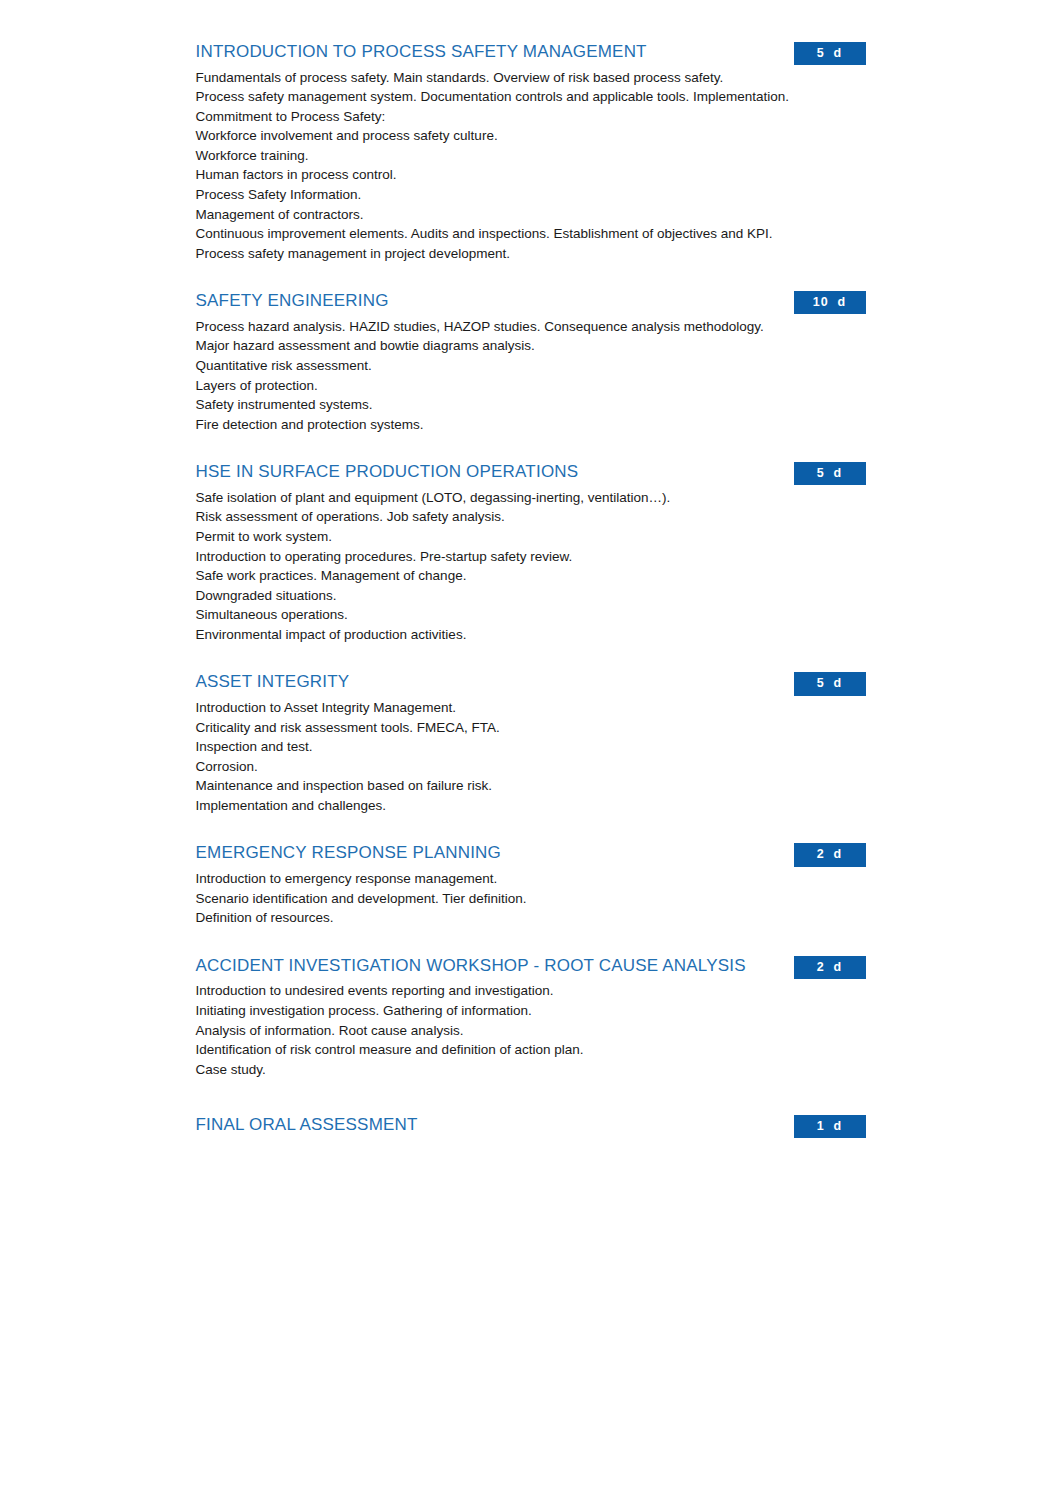5 d
INTRODUCTION TO PROCESS SAFETY MANAGEMENT
Fundamentals of process safety. Main standards. Overview of risk based process safety.
Process safety management system. Documentation controls and applicable tools. Implementation.
Commitment to Process Safety:
Workforce involvement and process safety culture.
Workforce training.
Human factors in process control.
Process Safety Information.
Management of contractors.
Continuous improvement elements. Audits and inspections. Establishment of objectives and KPI.
Process safety management in project development.
10 d
SAFETY ENGINEERING
Process hazard analysis. HAZID studies, HAZOP studies. Consequence analysis methodology.
Major hazard assessment and bowtie diagrams analysis.
Quantitative risk assessment.
Layers of protection.
Safety instrumented systems.
Fire detection and protection systems.
5 d
HSE IN SURFACE PRODUCTION OPERATIONS
Safe isolation of plant and equipment (LOTO, degassing-inerting, ventilation…).
Risk assessment of operations. Job safety analysis.
Permit to work system.
Introduction to operating procedures. Pre-startup safety review.
Safe work practices. Management of change.
Downgraded situations.
Simultaneous operations.
Environmental impact of production activities.
5 d
ASSET INTEGRITY
Introduction to Asset Integrity Management.
Criticality and risk assessment tools. FMECA, FTA.
Inspection and test.
Corrosion.
Maintenance and inspection based on failure risk.
Implementation and challenges.
2 d
EMERGENCY RESPONSE PLANNING
Introduction to emergency response management.
Scenario identification and development. Tier definition.
Definition of resources.
2 d
ACCIDENT INVESTIGATION WORKSHOP - ROOT CAUSE ANALYSIS
Introduction to undesired events reporting and investigation.
Initiating investigation process. Gathering of information.
Analysis of information. Root cause analysis.
Identification of risk control measure and definition of action plan.
Case study.
1 d
FINAL ORAL ASSESSMENT